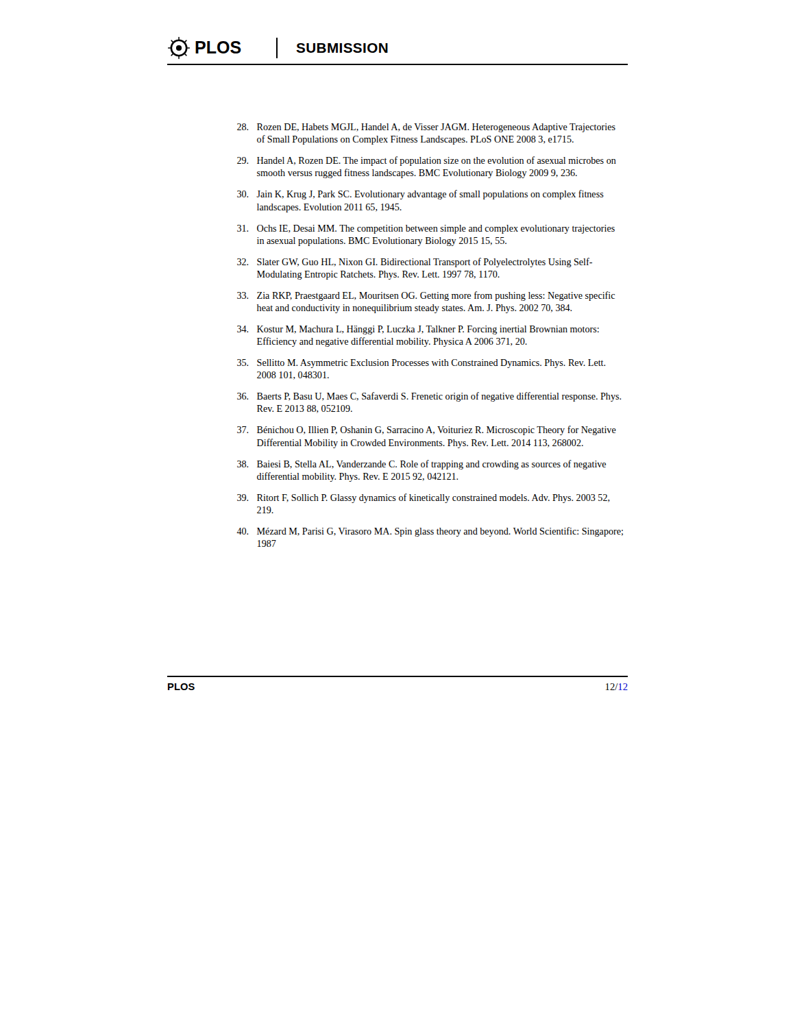PLOS
SUBMISSION
28. Rozen DE, Habets MGJL, Handel A, de Visser JAGM. Heterogeneous Adaptive Trajectories of Small Populations on Complex Fitness Landscapes. PLoS ONE 2008 3, e1715.
29. Handel A, Rozen DE. The impact of population size on the evolution of asexual microbes on smooth versus rugged fitness landscapes. BMC Evolutionary Biology 2009 9, 236.
30. Jain K, Krug J, Park SC. Evolutionary advantage of small populations on complex fitness landscapes. Evolution 2011 65, 1945.
31. Ochs IE, Desai MM. The competition between simple and complex evolutionary trajectories in asexual populations. BMC Evolutionary Biology 2015 15, 55.
32. Slater GW, Guo HL, Nixon GI. Bidirectional Transport of Polyelectrolytes Using Self-Modulating Entropic Ratchets. Phys. Rev. Lett. 1997 78, 1170.
33. Zia RKP, Praestgaard EL, Mouritsen OG. Getting more from pushing less: Negative specific heat and conductivity in nonequilibrium steady states. Am. J. Phys. 2002 70, 384.
34. Kostur M, Machura L, Hänggi P, Luczka J, Talkner P. Forcing inertial Brownian motors: Efficiency and negative differential mobility. Physica A 2006 371, 20.
35. Sellitto M. Asymmetric Exclusion Processes with Constrained Dynamics. Phys. Rev. Lett. 2008 101, 048301.
36. Baerts P, Basu U, Maes C, Safaverdi S. Frenetic origin of negative differential response. Phys. Rev. E 2013 88, 052109.
37. Bénichou O, Illien P, Oshanin G, Sarracino A, Voituriez R. Microscopic Theory for Negative Differential Mobility in Crowded Environments. Phys. Rev. Lett. 2014 113, 268002.
38. Baiesi B, Stella AL, Vanderzande C. Role of trapping and crowding as sources of negative differential mobility. Phys. Rev. E 2015 92, 042121.
39. Ritort F, Sollich P. Glassy dynamics of kinetically constrained models. Adv. Phys. 2003 52, 219.
40. Mézard M, Parisi G, Virasoro MA. Spin glass theory and beyond. World Scientific: Singapore; 1987
PLOS 12/12